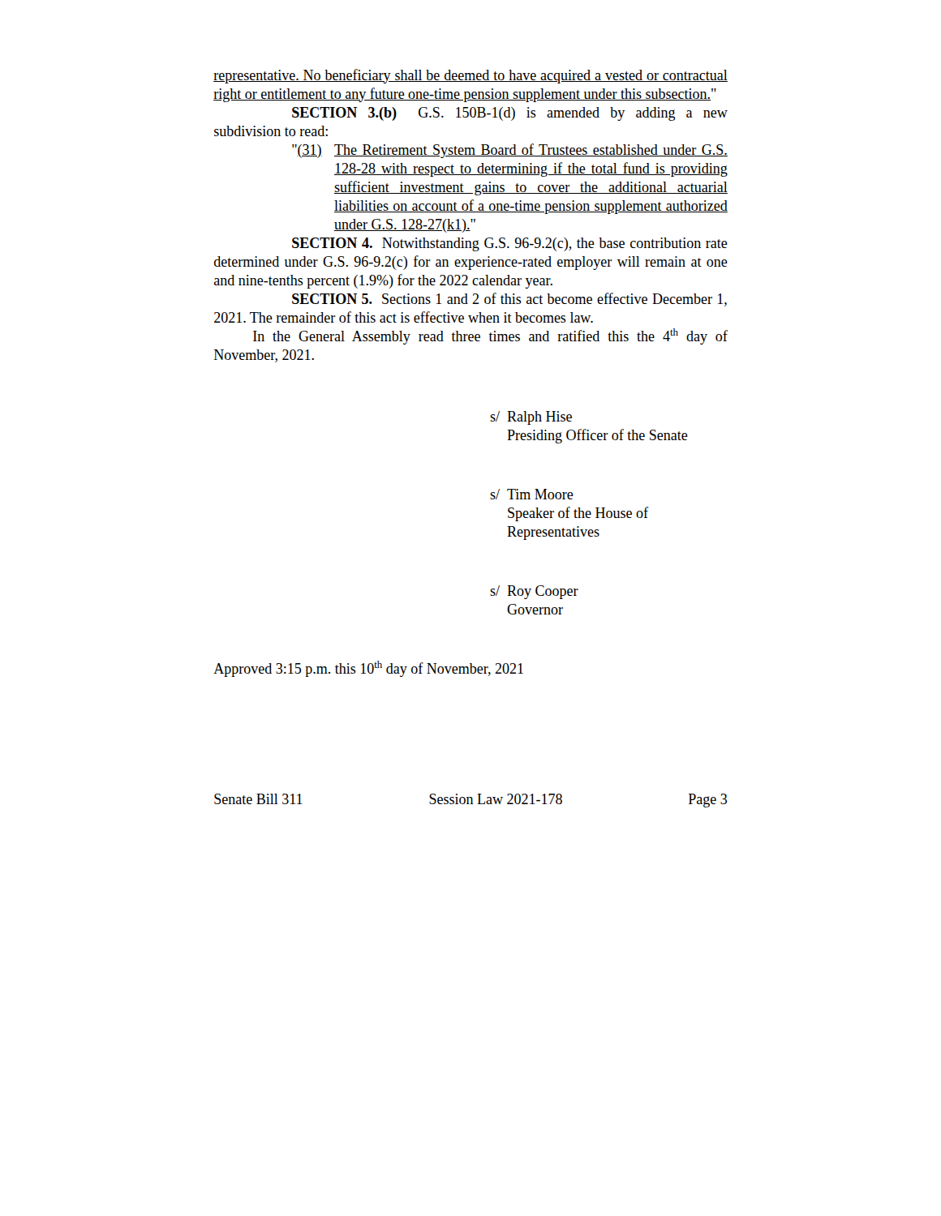representative. No beneficiary shall be deemed to have acquired a vested or contractual right or entitlement to any future one-time pension supplement under this subsection."
SECTION 3.(b) G.S. 150B-1(d) is amended by adding a new subdivision to read:
"(31)
The Retirement System Board of Trustees established under G.S. 128-28 with respect to determining if the total fund is providing sufficient investment gains to cover the additional actuarial liabilities on account of a one-time pension supplement authorized under G.S. 128-27(k1)."
SECTION 4. Notwithstanding G.S. 96-9.2(c), the base contribution rate determined under G.S. 96-9.2(c) for an experience-rated employer will remain at one and nine-tenths percent (1.9%) for the 2022 calendar year.
SECTION 5. Sections 1 and 2 of this act become effective December 1, 2021. The remainder of this act is effective when it becomes law.
In the General Assembly read three times and ratified this the 4th day of November, 2021.
s/ Ralph Hise
Presiding Officer of the Senate
s/ Tim Moore
Speaker of the House of Representatives
s/ Roy Cooper
Governor
Approved 3:15 p.m. this 10th day of November, 2021
Senate Bill 311
Session Law 2021-178
Page 3